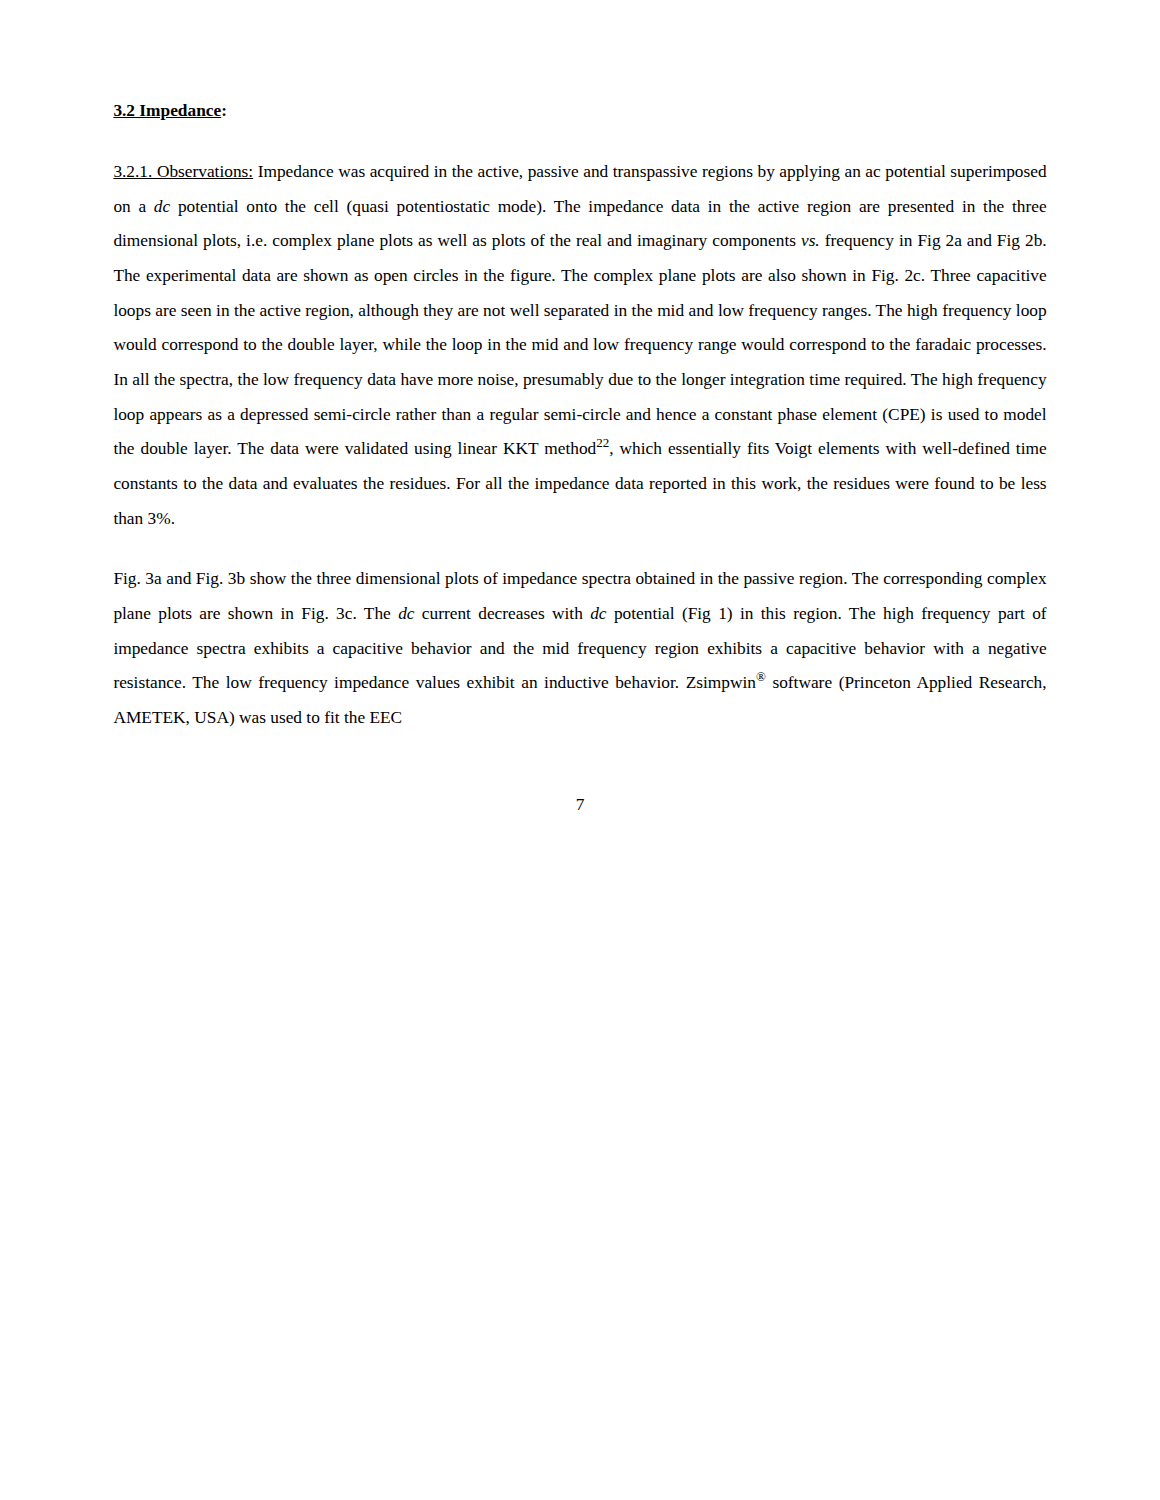3.2 Impedance:
3.2.1. Observations: Impedance was acquired in the active, passive and transpassive regions by applying an ac potential superimposed on a dc potential onto the cell (quasi potentiostatic mode). The impedance data in the active region are presented in the three dimensional plots, i.e. complex plane plots as well as plots of the real and imaginary components vs. frequency in Fig 2a and Fig 2b. The experimental data are shown as open circles in the figure. The complex plane plots are also shown in Fig. 2c. Three capacitive loops are seen in the active region, although they are not well separated in the mid and low frequency ranges. The high frequency loop would correspond to the double layer, while the loop in the mid and low frequency range would correspond to the faradaic processes. In all the spectra, the low frequency data have more noise, presumably due to the longer integration time required. The high frequency loop appears as a depressed semi-circle rather than a regular semi-circle and hence a constant phase element (CPE) is used to model the double layer. The data were validated using linear KKT method22, which essentially fits Voigt elements with well-defined time constants to the data and evaluates the residues. For all the impedance data reported in this work, the residues were found to be less than 3%.
Fig. 3a and Fig. 3b show the three dimensional plots of impedance spectra obtained in the passive region. The corresponding complex plane plots are shown in Fig. 3c. The dc current decreases with dc potential (Fig 1) in this region. The high frequency part of impedance spectra exhibits a capacitive behavior and the mid frequency region exhibits a capacitive behavior with a negative resistance. The low frequency impedance values exhibit an inductive behavior. Zsimpwin® software (Princeton Applied Research, AMETEK, USA) was used to fit the EEC
7